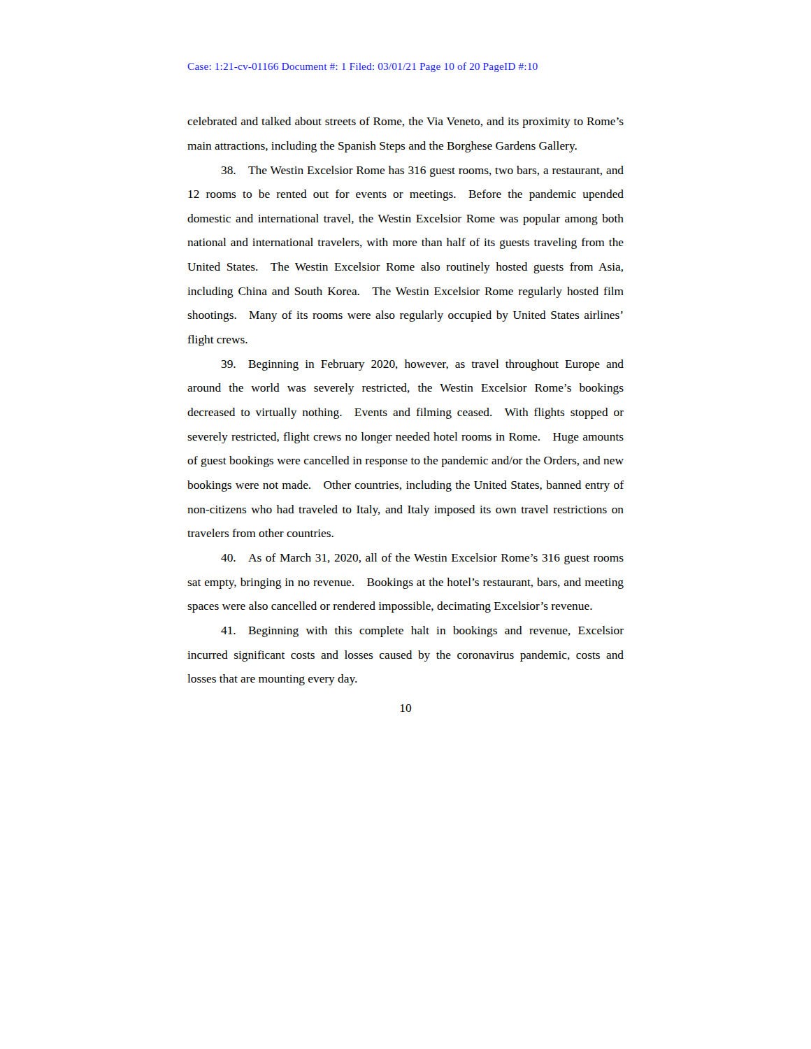Case: 1:21-cv-01166 Document #: 1 Filed: 03/01/21 Page 10 of 20 PageID #:10
celebrated and talked about streets of Rome, the Via Veneto, and its proximity to Rome’s main attractions, including the Spanish Steps and the Borghese Gardens Gallery.
38. The Westin Excelsior Rome has 316 guest rooms, two bars, a restaurant, and 12 rooms to be rented out for events or meetings. Before the pandemic upended domestic and international travel, the Westin Excelsior Rome was popular among both national and international travelers, with more than half of its guests traveling from the United States. The Westin Excelsior Rome also routinely hosted guests from Asia, including China and South Korea. The Westin Excelsior Rome regularly hosted film shootings. Many of its rooms were also regularly occupied by United States airlines’ flight crews.
39. Beginning in February 2020, however, as travel throughout Europe and around the world was severely restricted, the Westin Excelsior Rome’s bookings decreased to virtually nothing. Events and filming ceased. With flights stopped or severely restricted, flight crews no longer needed hotel rooms in Rome. Huge amounts of guest bookings were cancelled in response to the pandemic and/or the Orders, and new bookings were not made. Other countries, including the United States, banned entry of non-citizens who had traveled to Italy, and Italy imposed its own travel restrictions on travelers from other countries.
40. As of March 31, 2020, all of the Westin Excelsior Rome’s 316 guest rooms sat empty, bringing in no revenue. Bookings at the hotel’s restaurant, bars, and meeting spaces were also cancelled or rendered impossible, decimating Excelsior’s revenue.
41. Beginning with this complete halt in bookings and revenue, Excelsior incurred significant costs and losses caused by the coronavirus pandemic, costs and losses that are mounting every day.
10